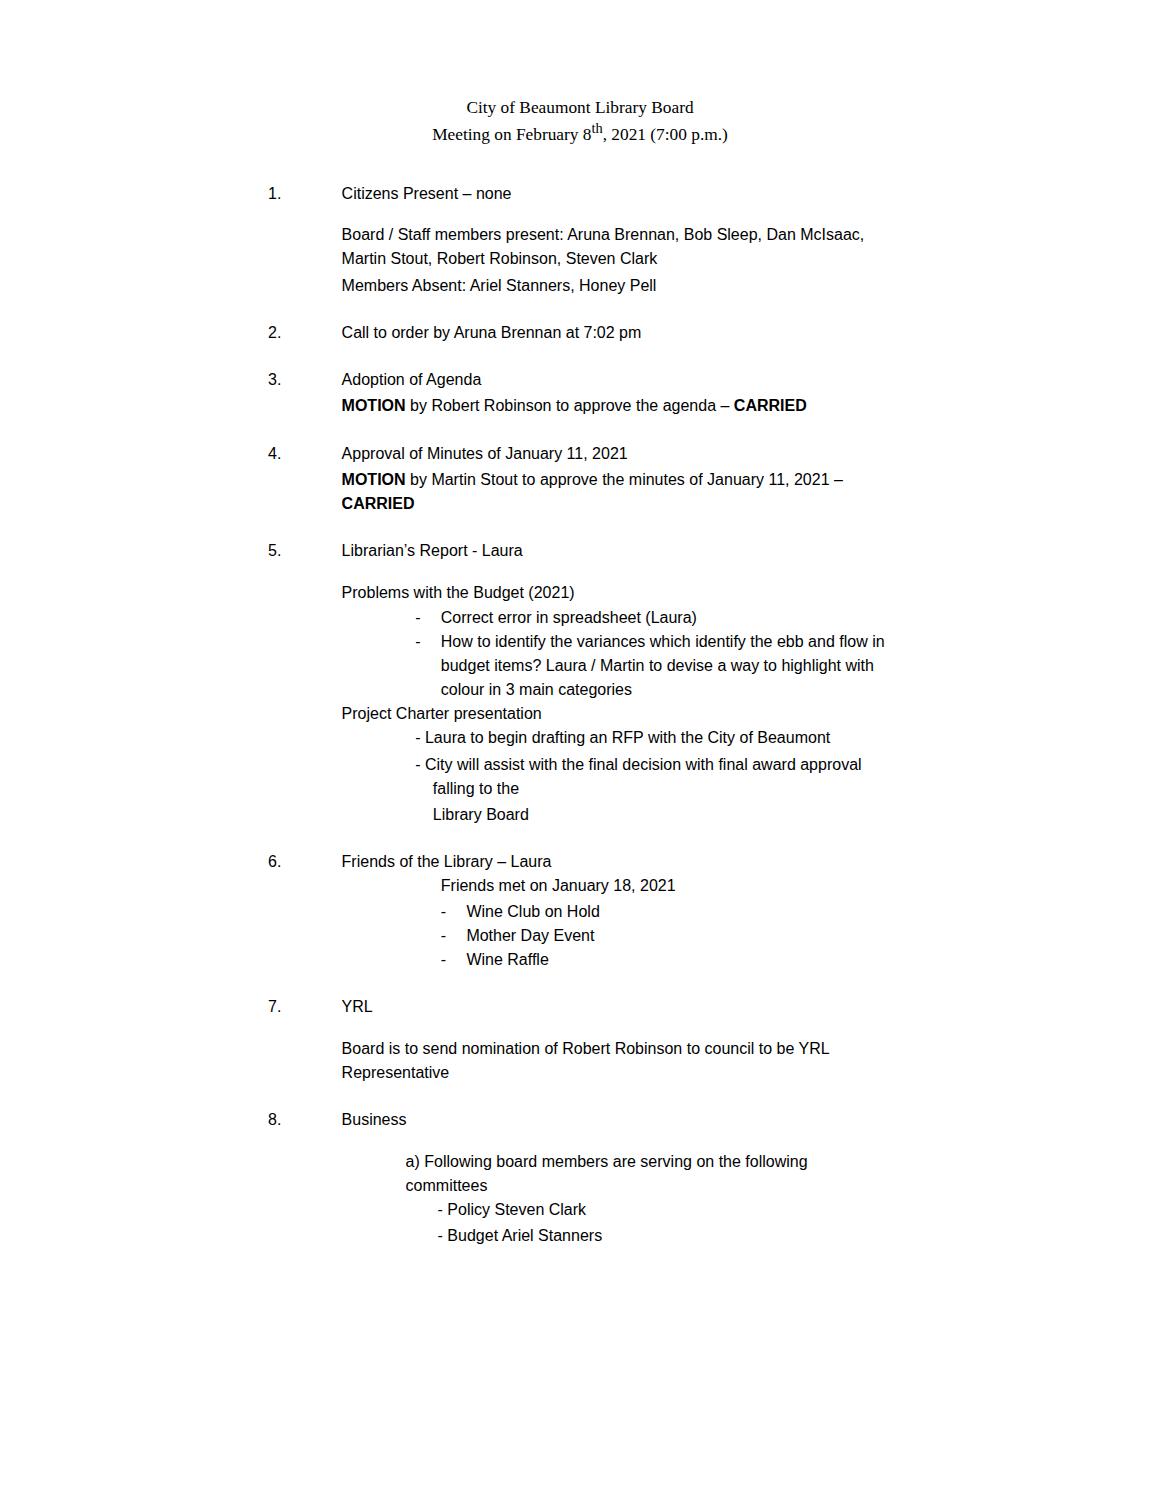City of Beaumont Library Board
Meeting on February 8th, 2021 (7:00 p.m.)
1.
Citizens Present – none
Board / Staff members present: Aruna Brennan, Bob Sleep, Dan McIsaac, Martin Stout, Robert Robinson, Steven Clark
Members Absent: Ariel Stanners, Honey Pell
2.
Call to order by Aruna Brennan at 7:02 pm
3.
Adoption of Agenda
MOTION by Robert Robinson to approve the agenda – CARRIED
4.
Approval of Minutes of January 11, 2021
MOTION by Martin Stout to approve the minutes of January 11, 2021 – CARRIED
5.
Librarian’s Report - Laura
Problems with the Budget (2021)
Correct error in spreadsheet (Laura)
How to identify the variances which identify the ebb and flow in budget items? Laura / Martin to devise a way to highlight with colour in 3 main categories
Project Charter presentation
- Laura to begin drafting an RFP with the City of Beaumont
- City will assist with the final decision with final award approval falling to the
Library Board
6.
Friends of the Library – Laura
Friends met on January 18, 2021
Wine Club on Hold
Mother Day Event
Wine Raffle
7.
YRL
Board is to send nomination of Robert Robinson to council to be YRL Representative
8.
Business
a) Following board members are serving on the following committees
- Policy Steven Clark
- Budget Ariel Stanners